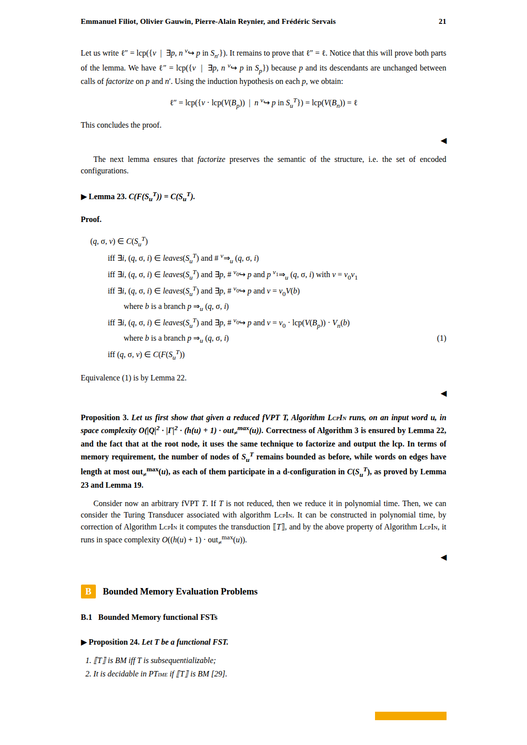Emmanuel Filiot, Olivier Gauwin, Pierre-Alain Reynier, and Frédéric Servais 21
Let us write ℓ″ = lcp({v | ∃p, n v↪ p in Sn′}). It remains to prove that ℓ″ = ℓ. Notice that this will prove both parts of the lemma. We have ℓ″ = lcp({v | ∃p, n v↪ p in Sp}) because p and its descendants are unchanged between calls of factorize on p and n′. Using the induction hypothesis on each p, we obtain:
ℓ″ = lcp({v · lcp(V(Bp)) | n v↪ p in SuT}) = lcp(V(Bn)) = ℓ
This concludes the proof.
◀
The next lemma ensures that factorize preserves the semantic of the structure, i.e. the set of encoded configurations.
▶ Lemma 23. C(F(SuT)) = C(SuT).
Proof.
(q, σ, v) ∈ C(SuT) iff ∃i, (q, σ, i) ∈ leaves(SuT) and # v⇒u (q, σ, i) iff ∃i, (q, σ, i) ∈ leaves(SuT) and ∃p, # v0↪ p and p v1⇒u (q, σ, i) with v = v0v1 iff ∃i, (q, σ, i) ∈ leaves(SuT) and ∃p, # v0↪ p and v = v0V(b) where b is a branch p ⇒u (q, σ, i) iff ∃i, (q, σ, i) ∈ leaves(SuT) and ∃p, # v0↪ p and v = v0 · lcp(V(Bp)) · Vn(b) where b is a branch p ⇒u (q, σ, i) (1) iff (q, σ, v) ∈ C(F(SuT))
Equivalence (1) is by Lemma 22.
◀
Proposition 3. Let us first show that given a reduced fVPT T, Algorithm LcpIn runs, on an input word u, in space complexity O(|Q|2 · |Γ|2 · (h(u) + 1) · out≠max(u)). Correctness of Algorithm 3 is ensured by Lemma 22, and the fact that at the root node, it uses the same technique to factorize and output the lcp. In terms of memory requirement, the number of nodes of SuT remains bounded as before, while words on edges have length at most out≠max(u), as each of them participate in a d-configuration in C(SuT), as proved by Lemma 23 and Lemma 19.
Consider now an arbitrary fVPT T. If T is not reduced, then we reduce it in polynomial time. Then, we can consider the Turing Transducer associated with algorithm LcpIn. It can be constructed in polynomial time, by correction of Algorithm LcpIn it computes the transduction ⟦T⟧, and by the above property of Algorithm LcpIn, it runs in space complexity O((h(u) + 1) · out≠max(u)).
◀
B Bounded Memory Evaluation Problems
B.1 Bounded Memory functional FSTs
▶ Proposition 24. Let T be a functional FST.
⟦T⟧ is BM iff T is subsequentializable;
It is decidable in PTime if ⟦T⟧ is BM [29].